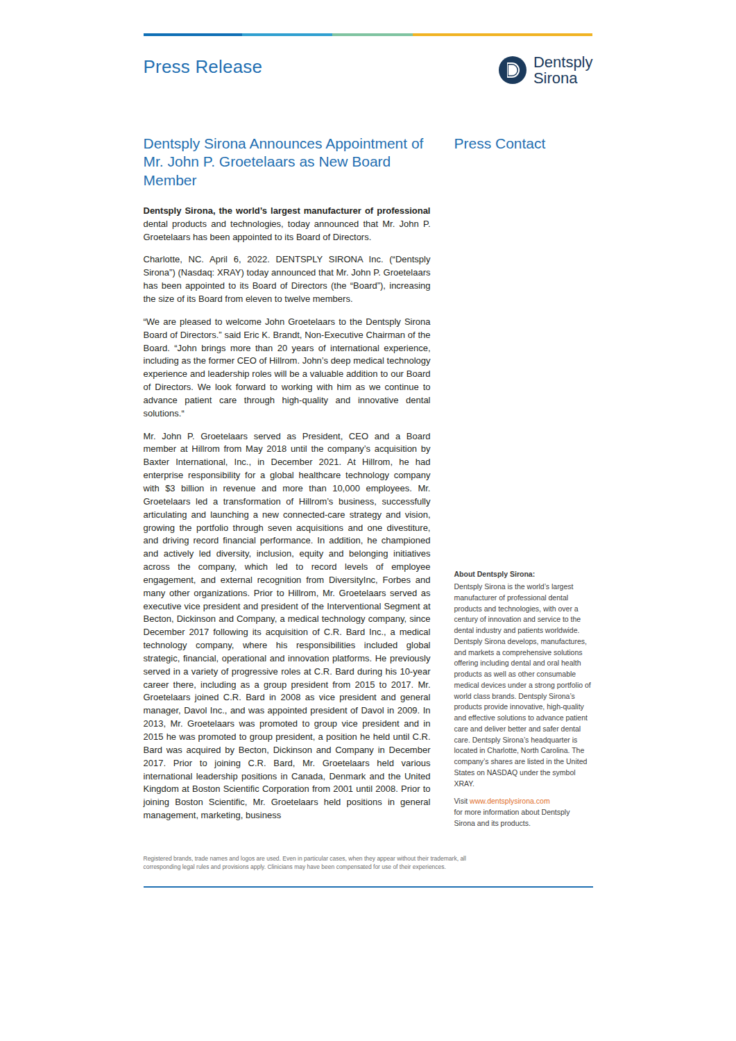Press Release
Dentsply Sirona
Dentsply Sirona Announces Appointment of Mr. John P. Groetelaars as New Board Member
Dentsply Sirona, the world’s largest manufacturer of professional dental products and technologies, today announced that Mr. John P. Groetelaars has been appointed to its Board of Directors.
Charlotte, NC. April 6, 2022. DENTSPLY SIRONA Inc. (“Dentsply Sirona”) (Nasdaq: XRAY) today announced that Mr. John P. Groetelaars has been appointed to its Board of Directors (the “Board”), increasing the size of its Board from eleven to twelve members.
“We are pleased to welcome John Groetelaars to the Dentsply Sirona Board of Directors.” said Eric K. Brandt, Non-Executive Chairman of the Board. “John brings more than 20 years of international experience, including as the former CEO of Hillrom. John’s deep medical technology experience and leadership roles will be a valuable addition to our Board of Directors. We look forward to working with him as we continue to advance patient care through high-quality and innovative dental solutions.“
Mr. John P. Groetelaars served as President, CEO and a Board member at Hillrom from May 2018 until the company’s acquisition by Baxter International, Inc., in December 2021. At Hillrom, he had enterprise responsibility for a global healthcare technology company with $3 billion in revenue and more than 10,000 employees. Mr. Groetelaars led a transformation of Hillrom’s business, successfully articulating and launching a new connected-care strategy and vision, growing the portfolio through seven acquisitions and one divestiture, and driving record financial performance. In addition, he championed and actively led diversity, inclusion, equity and belonging initiatives across the company, which led to record levels of employee engagement, and external recognition from DiversityInc, Forbes and many other organizations. Prior to Hillrom, Mr. Groetelaars served as executive vice president and president of the Interventional Segment at Becton, Dickinson and Company, a medical technology company, since December 2017 following its acquisition of C.R. Bard Inc., a medical technology company, where his responsibilities included global strategic, financial, operational and innovation platforms. He previously served in a variety of progressive roles at C.R. Bard during his 10-year career there, including as a group president from 2015 to 2017. Mr. Groetelaars joined C.R. Bard in 2008 as vice president and general manager, Davol Inc., and was appointed president of Davol in 2009. In 2013, Mr. Groetelaars was promoted to group vice president and in 2015 he was promoted to group president, a position he held until C.R. Bard was acquired by Becton, Dickinson and Company in December 2017. Prior to joining C.R. Bard, Mr. Groetelaars held various international leadership positions in Canada, Denmark and the United Kingdom at Boston Scientific Corporation from 2001 until 2008. Prior to joining Boston Scientific, Mr. Groetelaars held positions in general management, marketing, business
Press Contact
About Dentsply Sirona:
Dentsply Sirona is the world’s largest manufacturer of professional dental products and technologies, with over a century of innovation and service to the dental industry and patients worldwide. Dentsply Sirona develops, manufactures, and markets a comprehensive solutions offering including dental and oral health products as well as other consumable medical devices under a strong portfolio of world class brands. Dentsply Sirona’s products provide innovative, high-quality and effective solutions to advance patient care and deliver better and safer dental care. Dentsply Sirona’s headquarter is located in Charlotte, North Carolina. The company’s shares are listed in the United States on NASDAQ under the symbol XRAY.
Visit www.dentsplysirona.com
for more information about Dentsply Sirona and its products.
Registered brands, trade names and logos are used. Even in particular cases, when they appear without their trademark, all corresponding legal rules and provisions apply. Clinicians may have been compensated for use of their experiences.